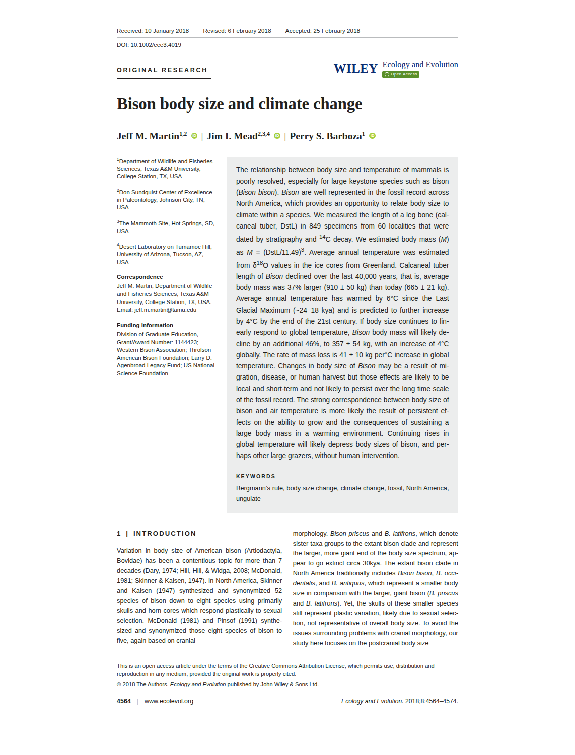Received: 10 January 2018 Revised: 6 February 2018 Accepted: 25 February 2018
DOI: 10.1002/ece3.4019
Original Research
WILEY
Ecology and Evolution Open Access
Bison body size and climate change
Jeff M. Martin1,2 |Jim I. Mead2,3,4 |Perry S. Barboza1
1Department of Wildlife and Fisheries Sciences, Texas A&M University, College Station, TX, USA
2Don Sundquist Center of Excellence in Paleontology, Johnson City, TN, USA
3The Mammoth Site, Hot Springs, SD, USA
4Desert Laboratory on Tumamoc Hill, University of Arizona, Tucson, AZ, USA
Correspondence
Jeff M. Martin, Department of Wildlife and Fisheries Sciences, Texas A&M University, College Station, TX, USA.
Email: jeff.m.martin@tamu.edu
Funding information
Division of Graduate Education, Grant/Award Number: 1144423; Western Bison Association; Throlson American Bison Foundation; Larry D. Agenbroad Legacy Fund; US National Science Foundation
The relationship between body size and temperature of mammals is poorly resolved, especially for large keystone species such as bison (Bison bison). Bison are well represented in the fossil record across North America, which provides an opportunity to relate body size to climate within a species. We measured the length of a leg bone (calcaneal tuber, DstL) in 849 specimens from 60 localities that were dated by stratigraphy and 14C decay. We estimated body mass (M) as M = (DstL/11.49)3. Average annual temperature was estimated from δ18O values in the ice cores from Greenland. Calcaneal tuber length of Bison declined over the last 40,000 years, that is, average body mass was 37% larger (910 ± 50 kg) than today (665 ± 21 kg). Average annual temperature has warmed by 6°C since the Last Glacial Maximum (~24–18 kya) and is predicted to further increase by 4°C by the end of the 21st century. If body size continues to linearly respond to global temperature, Bison body mass will likely decline by an additional 46%, to 357 ± 54 kg, with an increase of 4°C globally. The rate of mass loss is 41 ± 10 kg per°C increase in global temperature. Changes in body size of Bison may be a result of migration, disease, or human harvest but those effects are likely to be local and short-term and not likely to persist over the long time scale of the fossil record. The strong correspondence between body size of bison and air temperature is more likely the result of persistent effects on the ability to grow and the consequences of sustaining a large body mass in a warming environment. Continuing rises in global temperature will likely depress body sizes of bison, and perhaps other large grazers, without human intervention.
Keywords
Bergmann’s rule, body size change, climate change, fossil, North America, ungulate
1|Introduction
Variation in body size of American bison (Artiodactyla, Bovidae) has been a contentious topic for more than 7 decades (Dary, 1974; Hill, Hill, & Widga, 2008; McDonald, 1981; Skinner & Kaisen, 1947). In North America, Skinner and Kaisen (1947) synthesized and synonymized 52 species of bison down to eight species using primarily skulls and horn cores which respond plastically to sexual selection. McDonald (1981) and Pinsof (1991) synthesized and synonymized those eight species of bison to five, again based on cranial
morphology. Bison priscus and B. latifrons, which denote sister taxa groups to the extant bison clade and represent the larger, more giant end of the body size spectrum, appear to go extinct circa 30kya. The extant bison clade in North America traditionally includes Bison bison, B. occidentalis, and B. antiquus, which represent a smaller body size in comparison with the larger, giant bison (B. priscus and B. latifrons). Yet, the skulls of these smaller species still represent plastic variation, likely due to sexual selection, not representative of overall body size. To avoid the issues surrounding problems with cranial morphology, our study here focuses on the postcranial body size
This is an open access article under the terms of the Creative Commons Attribution License, which permits use, distribution and reproduction in any medium, provided the original work is properly cited.
© 2018 The Authors. Ecology and Evolution published by John Wiley & Sons Ltd.
4564 | www.ecolevol.org
Ecology and Evolution. 2018;8:4564–4574.